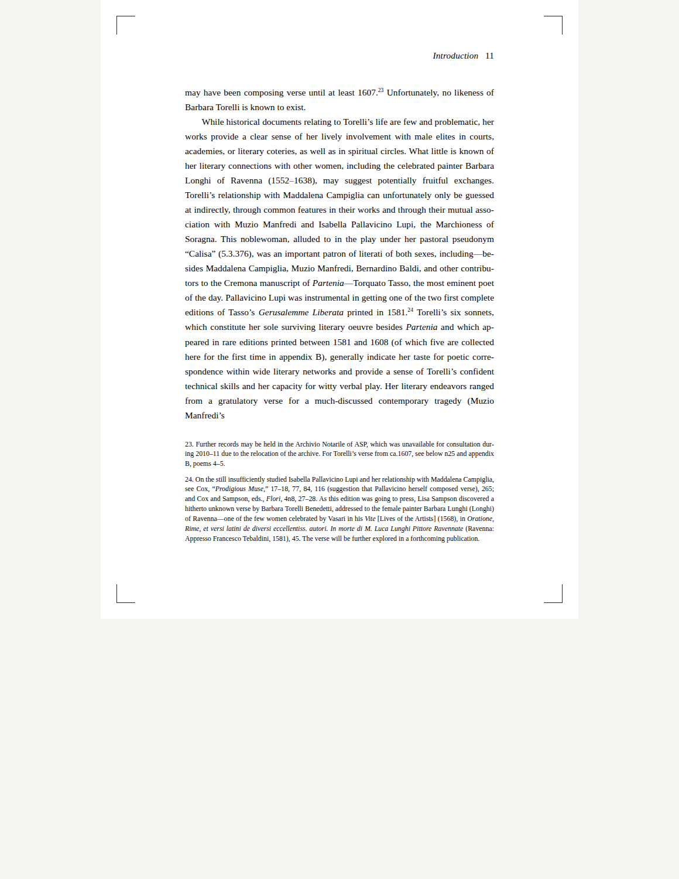Introduction 11
may have been composing verse until at least 1607.23 Unfortunately, no likeness of Barbara Torelli is known to exist.
While historical documents relating to Torelli’s life are few and problematic, her works provide a clear sense of her lively involvement with male elites in courts, academies, or literary coteries, as well as in spiritual circles. What little is known of her literary connections with other women, including the celebrated painter Barbara Longhi of Ravenna (1552–1638), may suggest potentially fruitful exchanges. Torelli’s relationship with Maddalena Campiglia can unfortunately only be guessed at indirectly, through common features in their works and through their mutual association with Muzio Manfredi and Isabella Pallavicino Lupi, the Marchioness of Soragna. This noblewoman, alluded to in the play under her pastoral pseudonym “Calisa” (5.3.376), was an important patron of literati of both sexes, including—besides Maddalena Campiglia, Muzio Manfredi, Bernardino Baldi, and other contributors to the Cremona manuscript of Partenia—Torquato Tasso, the most eminent poet of the day. Pallavicino Lupi was instrumental in getting one of the two first complete editions of Tasso’s Gerusalemme Liberata printed in 1581.24 Torelli’s six sonnets, which constitute her sole surviving literary oeuvre besides Partenia and which appeared in rare editions printed between 1581 and 1608 (of which five are collected here for the first time in appendix B), generally indicate her taste for poetic correspondence within wide literary networks and provide a sense of Torelli’s confident technical skills and her capacity for witty verbal play. Her literary endeavors ranged from a gratulatory verse for a much-discussed contemporary tragedy (Muzio Manfredi’s
23. Further records may be held in the Archivio Notarile of ASP, which was unavailable for consultation during 2010–11 due to the relocation of the archive. For Torelli’s verse from ca.1607, see below n25 and appendix B, poems 4–5.
24. On the still insufficiently studied Isabella Pallavicino Lupi and her relationship with Maddalena Campiglia, see Cox, “Prodigious Muse,” 17–18, 77, 84, 116 (suggestion that Pallavicino herself composed verse), 265; and Cox and Sampson, eds., Flori, 4n8, 27–28. As this edition was going to press, Lisa Sampson discovered a hitherto unknown verse by Barbara Torelli Benedetti, addressed to the female painter Barbara Lunghi (Longhi) of Ravenna—one of the few women celebrated by Vasari in his Vite [Lives of the Artists] (1568), in Oratione, Rime, et versi latini de diversi eccellentiss. autori. In morte di M. Luca Lunghi Pittore Ravennate (Ravenna: Appresso Francesco Tebaldini, 1581), 45. The verse will be further explored in a forthcoming publication.